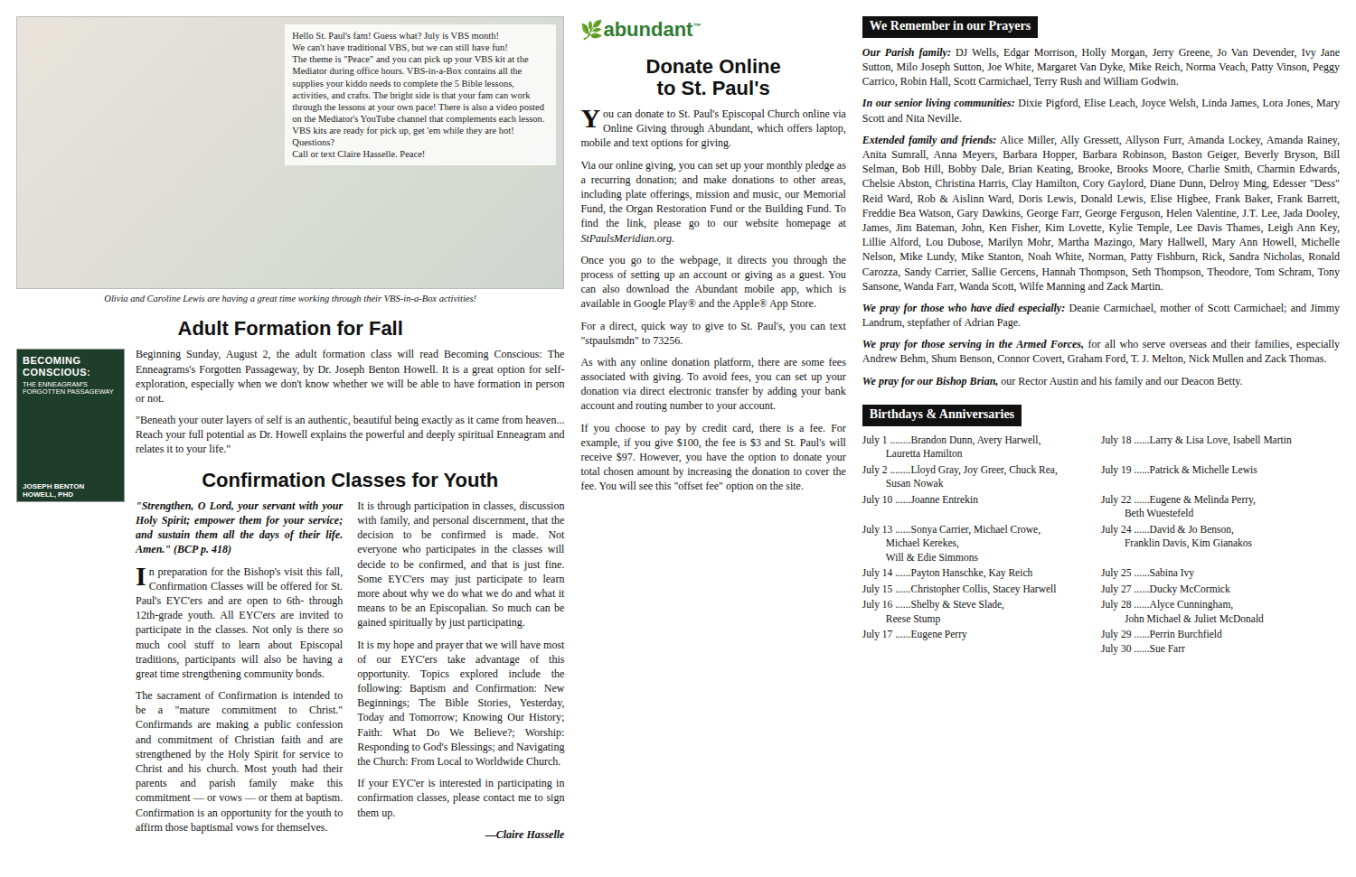Hello St. Paul's fam! Guess what? July is VBS month!
We can't have traditional VBS, but we can still have fun!
The theme is "Peace" and you can pick up your VBS kit at the Mediator during office hours. VBS-in-a-Box contains all the supplies your kiddo needs to complete the 5 Bible lessons, activities, and crafts. The bright side is that your fam can work through the lessons at your own pace! There is also a video posted on the Mediator's YouTube channel that complements each lesson.
VBS kits are ready for pick up, get 'em while they are hot!
Questions?
Call or text Claire Hasselle. Peace!
Olivia and Caroline Lewis are having a great time working through their VBS-in-a-Box activities!
Adult Formation for Fall
BECOMING CONSCIOUS:
THE ENNEAGRAM'S FORGOTTEN PASSAGEWAY
JOSEPH BENTON HOWELL, PHD
Beginning Sunday, August 2, the adult formation class will read Becoming Conscious: The Enneagrams's Forgotten Passageway, by Dr. Joseph Benton Howell. It is a great option for self-exploration, especially when we don't know whether we will be able to have formation in person or not.
"Beneath your outer layers of self is an authentic, beautiful being exactly as it came from heaven... Reach your full potential as Dr. Howell explains the powerful and deeply spiritual Enneagram and relates it to your life."
Confirmation Classes for Youth
"Strengthen, O Lord, your servant with your Holy Spirit; empower them for your service; and sustain them all the days of their life. Amen." (BCP p. 418)
In preparation for the Bishop's visit this fall, Confirmation Classes will be offered for St. Paul's EYC'ers and are open to 6th- through 12th-grade youth. All EYC'ers are invited to participate in the classes. Not only is there so much cool stuff to learn about Episcopal traditions, participants will also be having a great time strengthening community bonds.
The sacrament of Confirmation is intended to be a "mature commitment to Christ." Confirmands are making a public confession and commitment of Christian faith and are strengthened by the Holy Spirit for service to Christ and his church. Most youth had their parents and parish family make this commitment — or vows — or them at baptism. Confirmation is an opportunity for the youth to affirm those baptismal vows for themselves.
It is through participation in classes, discussion with family, and personal discernment, that the decision to be confirmed is made. Not everyone who participates in the classes will decide to be confirmed, and that is just fine. Some EYC'ers may just participate to learn more about why we do what we do and what it means to be an Episcopalian. So much can be gained spiritually by just participating.
It is my hope and prayer that we will have most of our EYC'ers take advantage of this opportunity. Topics explored include the following: Baptism and Confirmation: New Beginnings; The Bible Stories, Yesterday, Today and Tomorrow; Knowing Our History; Faith: What Do We Believe?; Worship: Responding to God's Blessings; and Navigating the Church: From Local to Worldwide Church.
If your EYC'er is interested in participating in confirmation classes, please contact me to sign them up.
—Claire Hasselle
🌿abundant™
Donate Online
to St. Paul's
You can donate to St. Paul's Episcopal Church online via Online Giving through Abundant, which offers laptop, mobile and text options for giving.
Via our online giving, you can set up your monthly pledge as a recurring donation; and make donations to other areas, including plate offerings, mission and music, our Memorial Fund, the Organ Restoration Fund or the Building Fund. To find the link, please go to our website homepage at StPaulsMeridian.org.
Once you go to the webpage, it directs you through the process of setting up an account or giving as a guest. You can also download the Abundant mobile app, which is available in Google Play® and the Apple® App Store.
For a direct, quick way to give to St. Paul's, you can text "stpaulsmdn" to 73256.
As with any online donation platform, there are some fees associated with giving. To avoid fees, you can set up your donation via direct electronic transfer by adding your bank account and routing number to your account.
If you choose to pay by credit card, there is a fee. For example, if you give $100, the fee is $3 and St. Paul's will receive $97. However, you have the option to donate your total chosen amount by increasing the donation to cover the fee. You will see this "offset fee" option on the site.
We Remember in our Prayers
Our Parish family: DJ Wells, Edgar Morrison, Holly Morgan, Jerry Greene, Jo Van Devender, Ivy Jane Sutton, Milo Joseph Sutton, Joe White, Margaret Van Dyke, Mike Reich, Norma Veach, Patty Vinson, Peggy Carrico, Robin Hall, Scott Carmichael, Terry Rush and William Godwin.
In our senior living communities: Dixie Pigford, Elise Leach, Joyce Welsh, Linda James, Lora Jones, Mary Scott and Nita Neville.
Extended family and friends: Alice Miller, Ally Gressett, Allyson Furr, Amanda Lockey, Amanda Rainey, Anita Sumrall, Anna Meyers, Barbara Hopper, Barbara Robinson, Baston Geiger, Beverly Bryson, Bill Selman, Bob Hill, Bobby Dale, Brian Keating, Brooke, Brooks Moore, Charlie Smith, Charmin Edwards, Chelsie Abston, Christina Harris, Clay Hamilton, Cory Gaylord, Diane Dunn, Delroy Ming, Edesser "Dess" Reid Ward, Rob & Aislinn Ward, Doris Lewis, Donald Lewis, Elise Higbee, Frank Baker, Frank Barrett, Freddie Bea Watson, Gary Dawkins, George Farr, George Ferguson, Helen Valentine, J.T. Lee, Jada Dooley, James, Jim Bateman, John, Ken Fisher, Kim Lovette, Kylie Temple, Lee Davis Thames, Leigh Ann Key, Lillie Alford, Lou Dubose, Marilyn Mohr, Martha Mazingo, Mary Hallwell, Mary Ann Howell, Michelle Nelson, Mike Lundy, Mike Stanton, Noah White, Norman, Patty Fishburn, Rick, Sandra Nicholas, Ronald Carozza, Sandy Carrier, Sallie Gercens, Hannah Thompson, Seth Thompson, Theodore, Tom Schram, Tony Sansone, Wanda Farr, Wanda Scott, Wilfe Manning and Zack Martin.
We pray for those who have died especially: Deanie Carmichael, mother of Scott Carmichael; and Jimmy Landrum, stepfather of Adrian Page.
We pray for those serving in the Armed Forces, for all who serve overseas and their families, especially Andrew Behm, Shum Benson, Connor Covert, Graham Ford, T. J. Melton, Nick Mullen and Zack Thomas.
We pray for our Bishop Brian, our Rector Austin and his family and our Deacon Betty.
Birthdays & Anniversaries
| July 1 ........Brandon Dunn, Avery Harwell, Lauretta Hamilton | July 18 ......Larry & Lisa Love, Isabell Martin |
| July 2 ........Lloyd Gray, Joy Greer, Chuck Rea, Susan Nowak | July 19 ......Patrick & Michelle Lewis |
| July 10 ......Joanne Entrekin | July 22 ......Eugene & Melinda Perry, Beth Wuestefeld |
| July 13 ......Sonya Carrier, Michael Crowe, Michael Kerekes, Will & Edie Simmons | July 24 ......David & Jo Benson, Franklin Davis, Kim Gianakos |
| July 14 ......Payton Hanschke, Kay Reich | July 25 ......Sabina Ivy |
| July 15 ......Christopher Collis, Stacey Harwell | July 27 ......Ducky McCormick |
| July 16 ......Shelby & Steve Slade, Reese Stump | July 28 ......Alyce Cunningham, John Michael & Juliet McDonald |
| July 17 ......Eugene Perry | July 29 ......Perrin Burchfield July 30 ......Sue Farr |